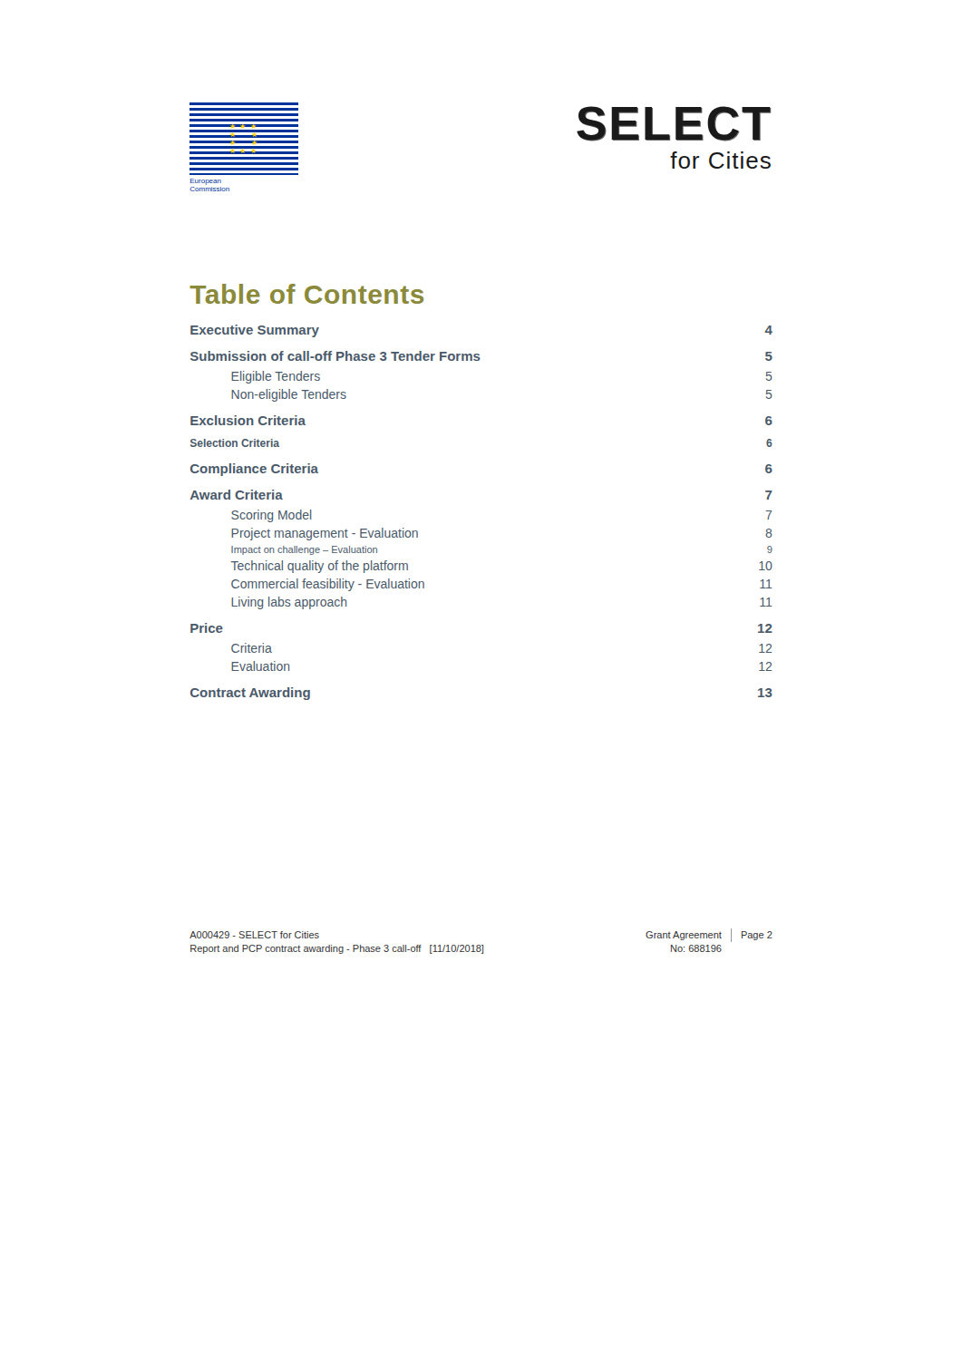★ ★ ★
★ ★
★ ★
★ ★ ★
European
Commission
SELECT
for Cities
Table of Contents
Executive Summary 4
Submission of call-off Phase 3 Tender Forms 5
Eligible Tenders 5
Non-eligible Tenders 5
Exclusion Criteria 6
Selection Criteria 6
Compliance Criteria 6
Award Criteria 7
Scoring Model 7
Project management - Evaluation 8
Impact on challenge – Evaluation 9
Technical quality of the platform 10
Commercial feasibility - Evaluation 11
Living labs approach 11
Price 12
Criteria 12
Evaluation 12
Contract Awarding 13
A000429 - SELECT for Cities
Report and PCP contract awarding - Phase 3 call-off [11/10/2018]
Grant Agreement
No: 688196
Page 2